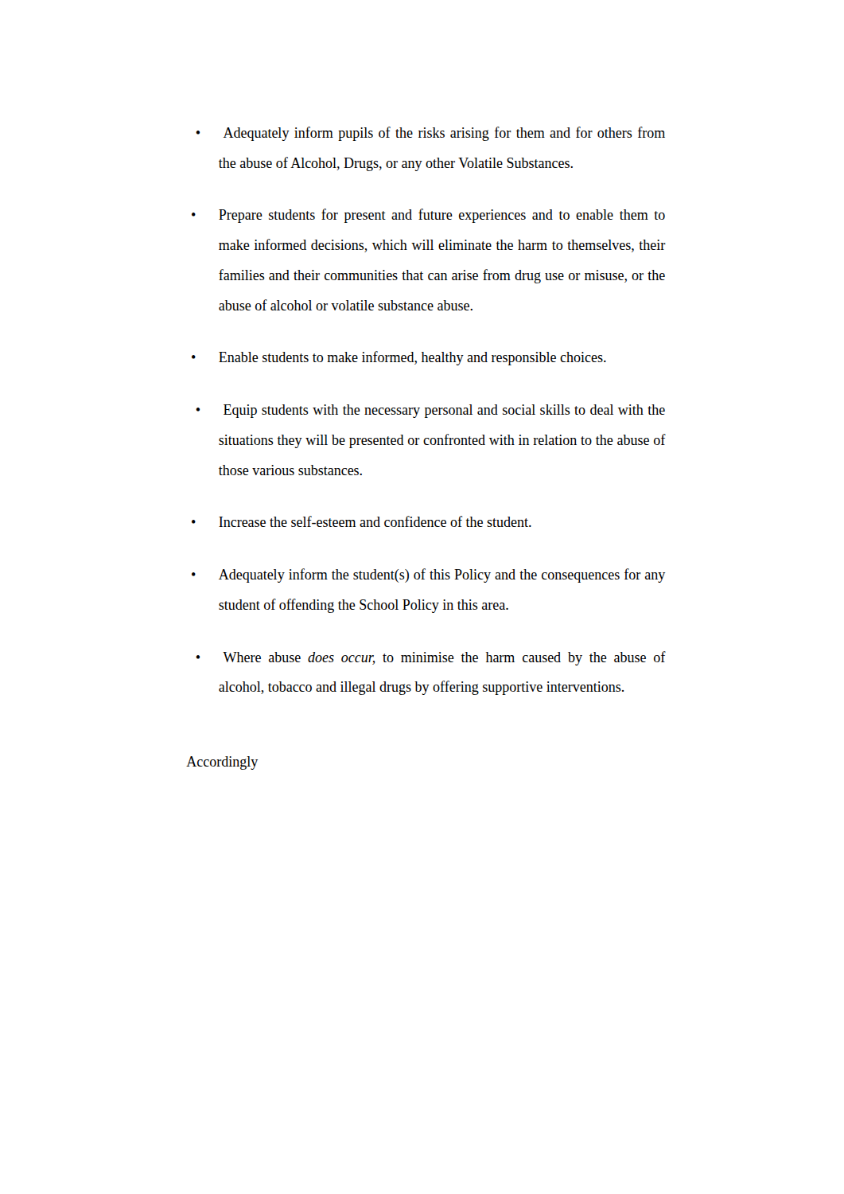Adequately inform pupils of the risks arising for them and for others from the abuse of Alcohol, Drugs, or any other Volatile Substances.
Prepare students for present and future experiences and to enable them to make informed decisions, which will eliminate the harm to themselves, their families and their communities that can arise from drug use or misuse, or the abuse of alcohol or volatile substance abuse.
Enable students to make informed, healthy and responsible choices.
Equip students with the necessary personal and social skills to deal with the situations they will be presented or confronted with in relation to the abuse of those various substances.
Increase the self-esteem and confidence of the student.
Adequately inform the student(s) of this Policy and the consequences for any student of offending the School Policy in this area.
Where abuse does occur, to minimise the harm caused by the abuse of alcohol, tobacco and illegal drugs by offering supportive interventions.
Accordingly